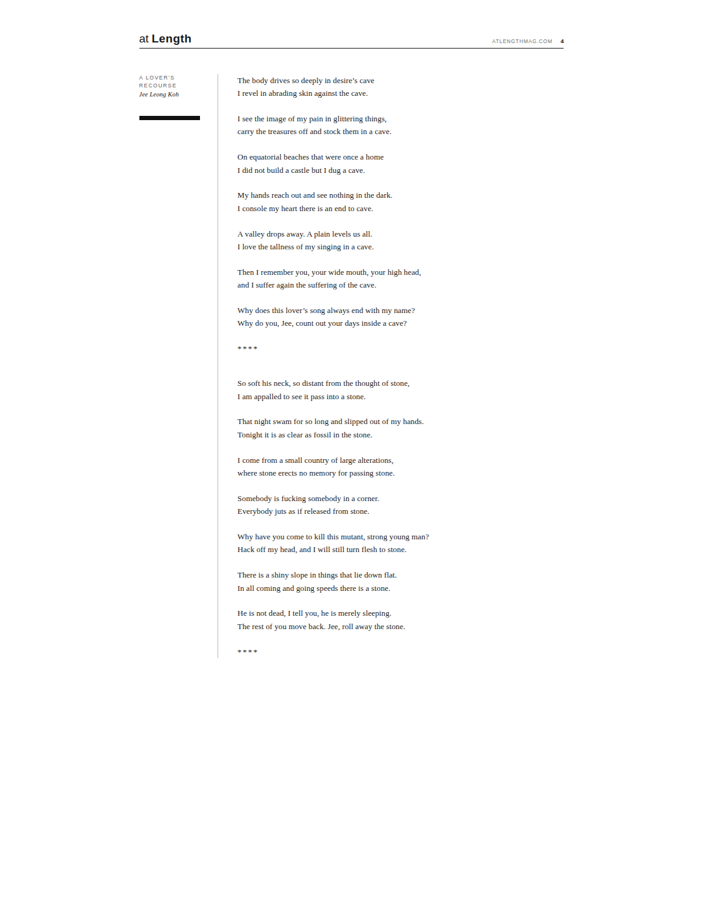at Length
ATLENGTHMAG.COM 4
A Lover’s
Recourse
Jee Leong Koh
The body drives so deeply in desire’s cave
I revel in abrading skin against the cave.
I see the image of my pain in glittering things,
carry the treasures off and stock them in a cave.
On equatorial beaches that were once a home
I did not build a castle but I dug a cave.
My hands reach out and see nothing in the dark.
I console my heart there is an end to cave.
A valley drops away. A plain levels us all.
I love the tallness of my singing in a cave.
Then I remember you, your wide mouth, your high head,
and I suffer again the suffering of the cave.
Why does this lover’s song always end with my name?
Why do you, Jee, count out your days inside a cave?
****
So soft his neck, so distant from the thought of stone,
I am appalled to see it pass into a stone.
That night swam for so long and slipped out of my hands.
Tonight it is as clear as fossil in the stone.
I come from a small country of large alterations,
where stone erects no memory for passing stone.
Somebody is fucking somebody in a corner.
Everybody juts as if released from stone.
Why have you come to kill this mutant, strong young man?
Hack off my head, and I will still turn flesh to stone.
There is a shiny slope in things that lie down flat.
In all coming and going speeds there is a stone.
He is not dead, I tell you, he is merely sleeping.
The rest of you move back. Jee, roll away the stone.
****